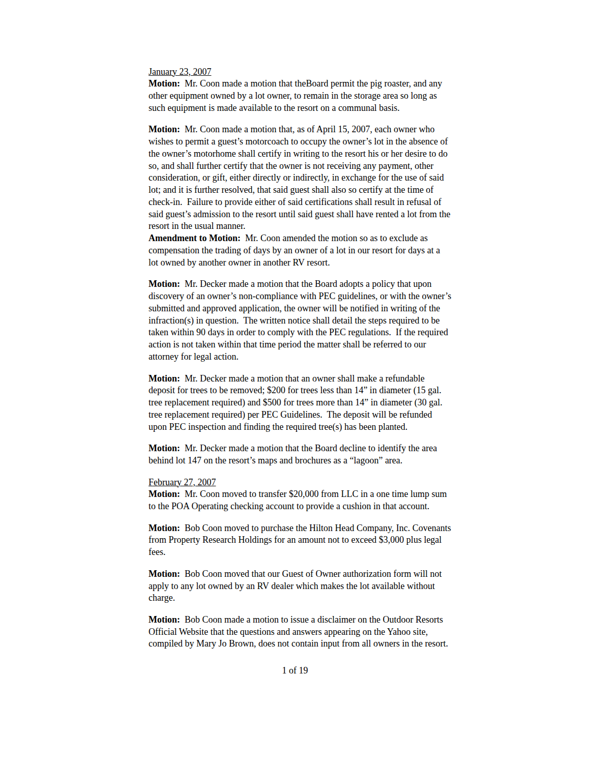January 23, 2007
Motion: Mr. Coon made a motion that theBoard permit the pig roaster, and any other equipment owned by a lot owner, to remain in the storage area so long as such equipment is made available to the resort on a communal basis.
Motion: Mr. Coon made a motion that, as of April 15, 2007, each owner who wishes to permit a guest’s motorcoach to occupy the owner’s lot in the absence of the owner’s motorhome shall certify in writing to the resort his or her desire to do so, and shall further certify that the owner is not receiving any payment, other consideration, or gift, either directly or indirectly, in exchange for the use of said lot; and it is further resolved, that said guest shall also so certify at the time of check-in. Failure to provide either of said certifications shall result in refusal of said guest’s admission to the resort until said guest shall have rented a lot from the resort in the usual manner.
Amendment to Motion: Mr. Coon amended the motion so as to exclude as compensation the trading of days by an owner of a lot in our resort for days at a lot owned by another owner in another RV resort.
Motion: Mr. Decker made a motion that the Board adopts a policy that upon discovery of an owner’s non-compliance with PEC guidelines, or with the owner’s submitted and approved application, the owner will be notified in writing of the infraction(s) in question. The written notice shall detail the steps required to be taken within 90 days in order to comply with the PEC regulations. If the required action is not taken within that time period the matter shall be referred to our attorney for legal action.
Motion: Mr. Decker made a motion that an owner shall make a refundable deposit for trees to be removed; $200 for trees less than 14” in diameter (15 gal. tree replacement required) and $500 for trees more than 14” in diameter (30 gal. tree replacement required) per PEC Guidelines. The deposit will be refunded upon PEC inspection and finding the required tree(s) has been planted.
Motion: Mr. Decker made a motion that the Board decline to identify the area behind lot 147 on the resort’s maps and brochures as a “lagoon” area.
February 27, 2007
Motion: Mr. Coon moved to transfer $20,000 from LLC in a one time lump sum to the POA Operating checking account to provide a cushion in that account.
Motion: Bob Coon moved to purchase the Hilton Head Company, Inc. Covenants from Property Research Holdings for an amount not to exceed $3,000 plus legal fees.
Motion: Bob Coon moved that our Guest of Owner authorization form will not apply to any lot owned by an RV dealer which makes the lot available without charge.
Motion: Bob Coon made a motion to issue a disclaimer on the Outdoor Resorts Official Website that the questions and answers appearing on the Yahoo site, compiled by Mary Jo Brown, does not contain input from all owners in the resort.
1 of 19